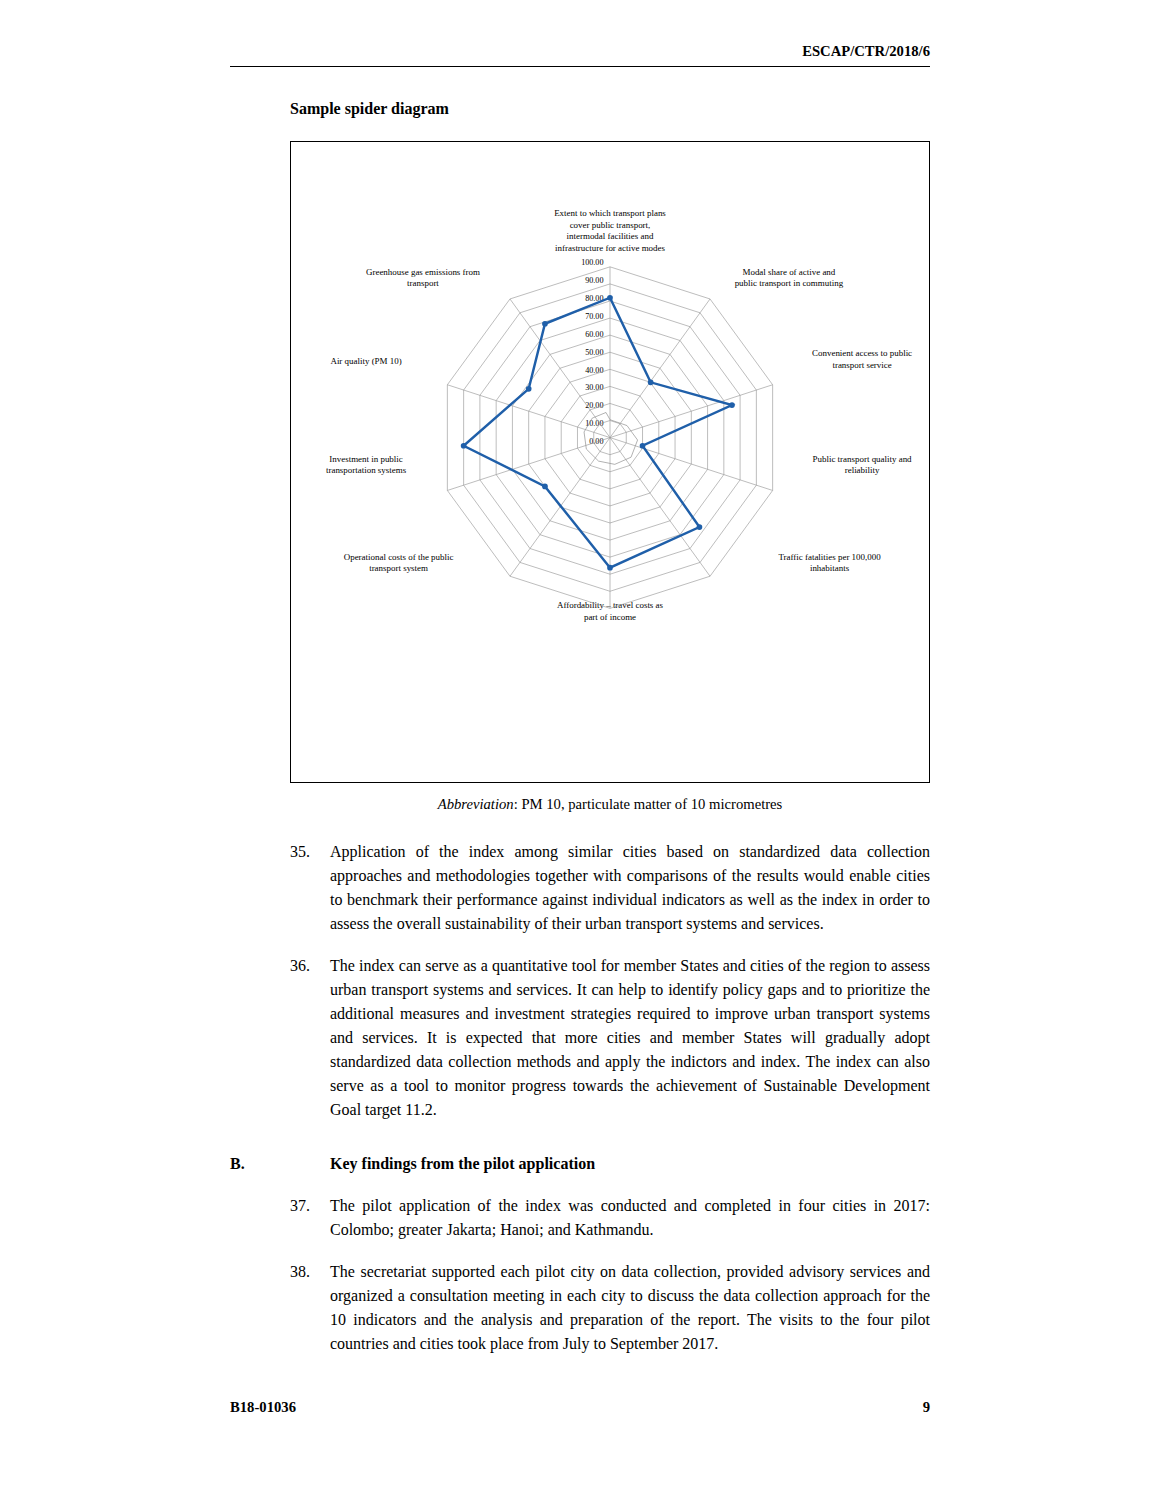ESCAP/CTR/2018/6
Sample spider diagram
Extent to which transport plans cover public transport, intermodal facilities and infrastructure for active modes Modal share of active and public transport in commuting Convenient access to public transport service Public transport quality and reliability Traffic fatalities per 100,000 inhabitants Affordability – travel costs as part of income Operational costs of the public transport system Investment in public transportation systems Air quality (PM 10) Greenhouse gas emissions from transport 100.00 90.00 80.00 70.00 60.00 50.00 40.00 30.00 20.00 10.00 0.00
Abbreviation: PM 10, particulate matter of 10 micrometres
35. Application of the index among similar cities based on standardized data collection approaches and methodologies together with comparisons of the results would enable cities to benchmark their performance against individual indicators as well as the index in order to assess the overall sustainability of their urban transport systems and services.
36. The index can serve as a quantitative tool for member States and cities of the region to assess urban transport systems and services. It can help to identify policy gaps and to prioritize the additional measures and investment strategies required to improve urban transport systems and services. It is expected that more cities and member States will gradually adopt standardized data collection methods and apply the indictors and index. The index can also serve as a tool to monitor progress towards the achievement of Sustainable Development Goal target 11.2.
B. Key findings from the pilot application
37. The pilot application of the index was conducted and completed in four cities in 2017: Colombo; greater Jakarta; Hanoi; and Kathmandu.
38. The secretariat supported each pilot city on data collection, provided advisory services and organized a consultation meeting in each city to discuss the data collection approach for the 10 indicators and the analysis and preparation of the report. The visits to the four pilot countries and cities took place from July to September 2017.
B18-01036 9